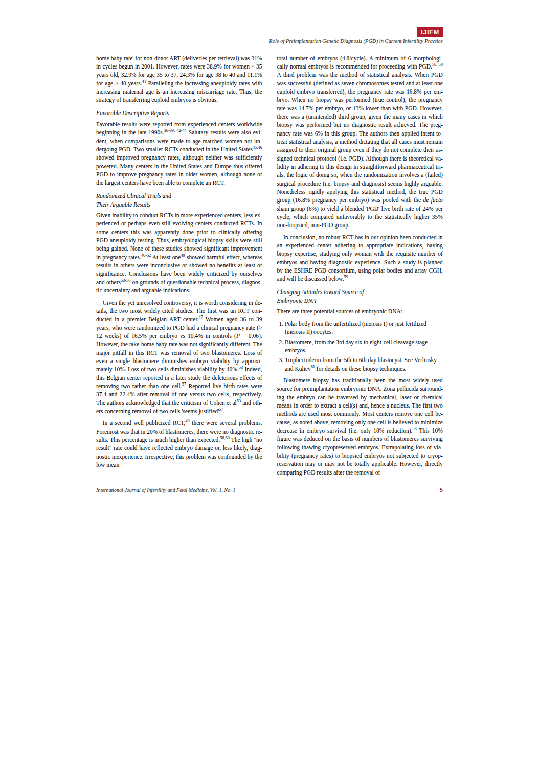IJIFM
Role of Preimplantation Genetic Diagnosis (PGD) in Current Infertility Practice
home baby rate' for non-donor ART (deliveries per retrieval) was 31% in cycles begun in 2001. However, rates were 38.9% for women < 35 years old, 32.9% for age 35 to 37, 24.3% for age 38 to 40 and 11.1% for age > 40 years.41 Paralleling the increasing aneuploidy rates with increasing maternal age is an increasing miscarriage rate. Thus, the strategy of transferring euploid embryos is obvious.
Favorable Descriptive Reports
Favorable results were reported from experienced centers worldwide beginning in the late 1990s.36-39, 42-44 Salutary results were also evident, when comparisons were made to age-matched women not undergoing PGD. Two smaller RCTs conducted in the United States45,46 showed improved pregnancy rates, although neither was sufficiently powered. Many centers in the United States and Europe thus offered PGD to improve pregnancy rates in older women, although none of the largest centers have been able to complete an RCT.
Randomized Clinical Trials and
Their Arguable Results
Given inability to conduct RCTs in more experienced centers, less experienced or perhaps even still evolving centers conducted RCTs. In some centers this was apparently done prior to clinically offering PGD aneuploidy testing. Thus, embryological biopsy skills were still being gained. None of these studies showed significant improvement in pregnancy rates.46-52 At least one49 showed harmful effect, whereas results in others were inconclusive or showed no benefits at least of significance. Conclusions have been widely criticized by ourselves and others53-56 on grounds of questionable technical process, diagnostic uncertainty and arguable indications.
Given the yet unresolved controversy, it is worth considering in details, the two most widely cited studies. The first was an RCT conducted in a premier Belgian ART center.47 Women aged 36 to 39 years, who were randomized to PGD had a clinical pregnancy rate (> 12 weeks) of 16.5% per embryo vs 10.4% in controls (P = 0.06). However, the take-home baby rate was not significantly different. The major pitfall in this RCT was removal of two blastomeres. Loss of even a single blastomere diminishes embryo viability by approximately 10%. Loss of two cells diminishes viability by 40%.53 Indeed, this Belgian center reported in a later study the deleterious effects of removing two rather than one cell.57 Reported live birth rates were 37.4 and 22.4% after removal of one versus two cells, respectively. The authors acknowledged that the criticism of Cohen et al53 and others concerning removal of two cells 'seems justified'57.
In a second well publicized RCT,49 there were several problems. Foremost was that in 20% of blastomeres, there were no diagnostic results. This percentage is much higher than expected.58,60 The high "no result" rate could have reflected embryo damage or, less likely, diagnostic inexperience. Irrespective, this problem was confounded by the low mean
total number of embryos (4.8/cycle). A minimum of 6 morphologically normal embryos is recommended for proceeding with PGD.56, 58 A third problem was the method of statistical analysis. When PGD was successful (defined as seven chromosomes tested and at least one euploid embryo transferred), the pregnancy rate was 16.8% per embryo. When no biopsy was performed (true control), the pregnancy rate was 14.7% per embryo, or 13% lower than with PGD. However, there was a (unintended) third group, given the many cases in which biopsy was performed but no diagnostic result achieved. The pregnancy rate was 6% in this group. The authors then applied intent-to-treat statistical analysis, a method dictating that all cases must remain assigned to their original group even if they do not complete their assigned technical protocol (i.e. PGD). Although there is theoretical validity in adhering to this design in straightforward pharmaceutical trials, the logic of doing so, when the randomization involves a (failed) surgical procedure (i.e. biopsy and diagnosis) seems highly arguable. Nonetheless rigidly applying this statistical method, the true PGD group (16.8% pregnancy per embryo) was pooled with the de facto sham group (6%) to yield a blended 'PGD' live birth rate of 24% per cycle, which compared unfavorably to the statistically higher 35% non-biopsied, non-PGD group.
In conclusion, no robust RCT has in our opinion been conducted in an experienced center adhering to appropriate indications, having biopsy expertise, studying only woman with the requisite number of embryos and having diagnostic experience. Such a study is planned by the ESHRE PGD consortium, using polar bodies and array CGH, and will be discussed below.59
Changing Attitudes toward Source of
Embryonic DNA
There are three potential sources of embryonic DNA:
Polar body from the unfertilized (meiosis I) or just fertilized (meiosis II) oocytes.
Blastomere, from the 3rd day six to eight-cell cleavage stage embryos.
Trophectoderm from the 5th to 6th day blastocyst. See Verlinsky and Kuliev61 for details on these biopsy techniques.
Blastomere biopsy has traditionally been the most widely used source for preimplantation embryonic DNA. Zona pellucida surrounding the embryo can be traversed by mechanical, laser or chemical means in order to extract a cell(s) and, hence a nucleus. The first two methods are used most commonly. Most centers remove one cell because, as noted above, removing only one cell is believed to minimize decrease in embryo survival (i.e. only 10% reduction).53 This 10% figure was deduced on the basis of numbers of blastomeres surviving following thawing cryopreserved embryos. Extrapolating loss of viability (pregnancy rates) to biopsied embryos not subjected to cryopreservation may or may not be totally applicable. However, directly comparing PGD results after the removal of
International Journal of Infertility and Fetal Medicine, Vol. 1, No. 1 5